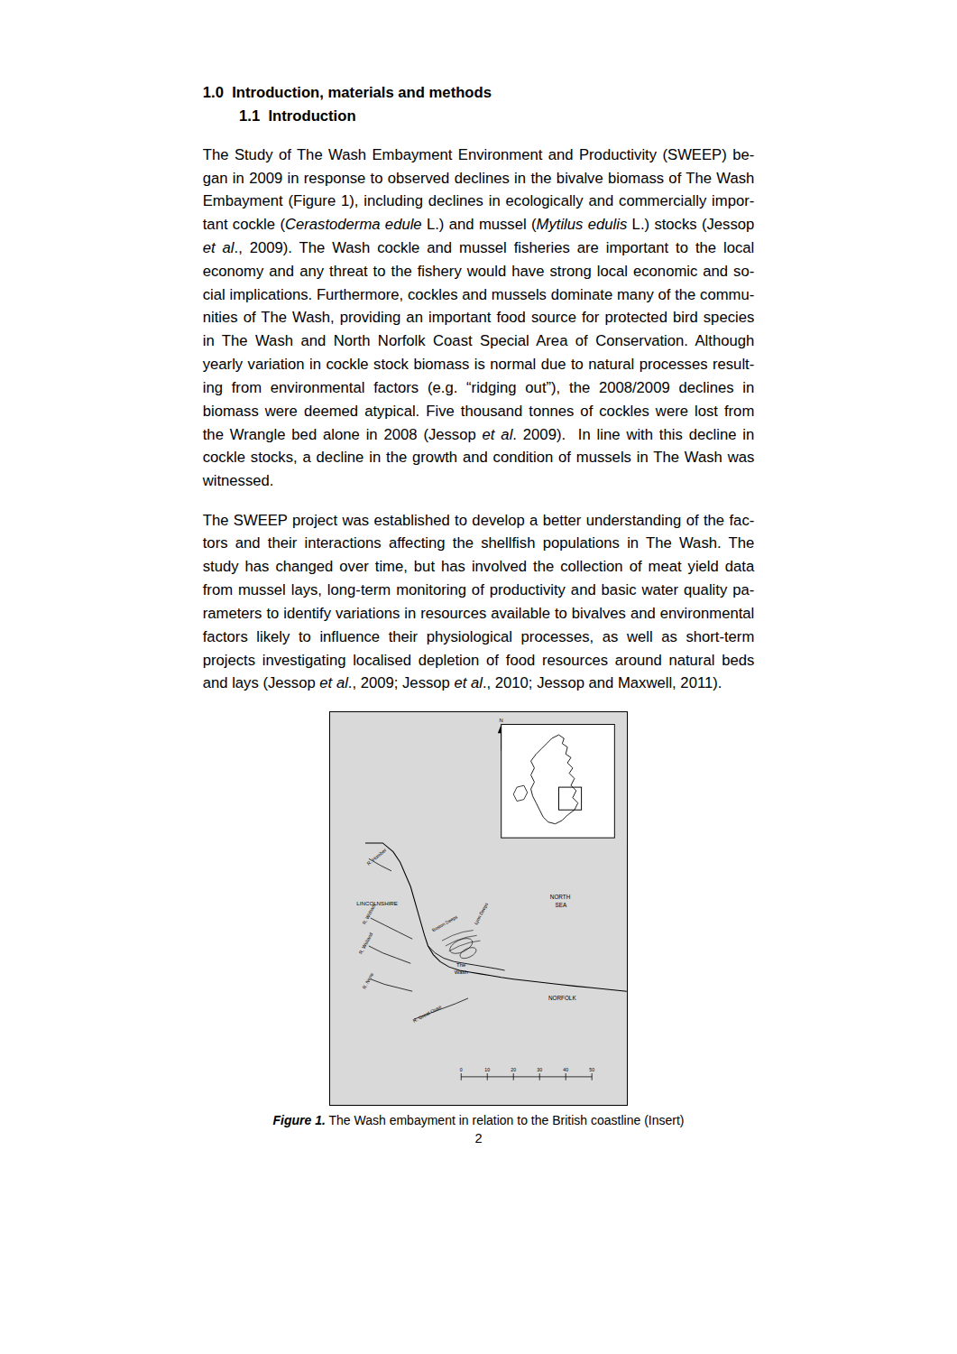1.0 Introduction, materials and methods
1.1 Introduction
The Study of The Wash Embayment Environment and Productivity (SWEEP) began in 2009 in response to observed declines in the bivalve biomass of The Wash Embayment (Figure 1), including declines in ecologically and commercially important cockle (Cerastoderma edule L.) and mussel (Mytilus edulis L.) stocks (Jessop et al., 2009). The Wash cockle and mussel fisheries are important to the local economy and any threat to the fishery would have strong local economic and social implications. Furthermore, cockles and mussels dominate many of the communities of The Wash, providing an important food source for protected bird species in The Wash and North Norfolk Coast Special Area of Conservation. Although yearly variation in cockle stock biomass is normal due to natural processes resulting from environmental factors (e.g. “ridging out”), the 2008/2009 declines in biomass were deemed atypical. Five thousand tonnes of cockles were lost from the Wrangle bed alone in 2008 (Jessop et al. 2009). In line with this decline in cockle stocks, a decline in the growth and condition of mussels in The Wash was witnessed.
The SWEEP project was established to develop a better understanding of the factors and their interactions affecting the shellfish populations in The Wash. The study has changed over time, but has involved the collection of meat yield data from mussel lays, long-term monitoring of productivity and basic water quality parameters to identify variations in resources available to bivalves and environmental factors likely to influence their physiological processes, as well as short-term projects investigating localised depletion of food resources around natural beds and lays (Jessop et al., 2009; Jessop et al., 2010; Jessop and Maxwell, 2011).
N R. Humber LINCOLNSHIRE R. Witham R. Welland R. Nene R. Great Ouse Boston Deeps Lynn Deeps The Wash NORTH SEA NORFOLK 0 10 20 30 40 50
Figure 1. The Wash embayment in relation to the British coastline (Insert)
2